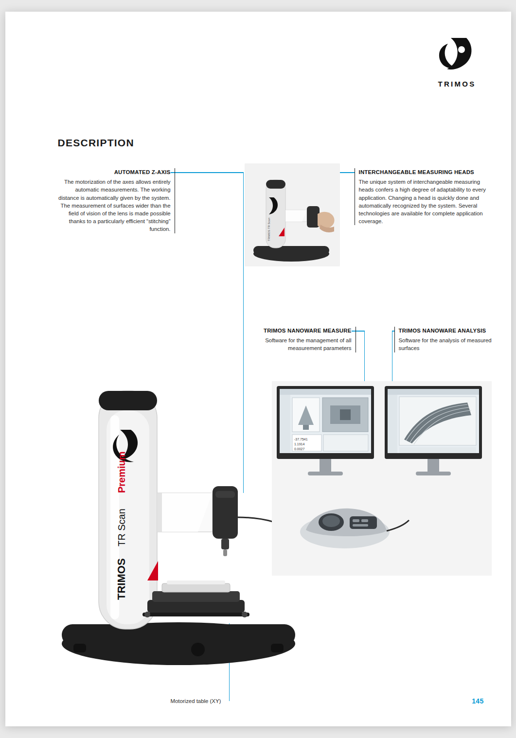TRIMOS
DESCRIPTION
AUTOMATED Z-AXIS
The motorization of the axes allows entirely automatic measurements. The working distance is automatically given by the system. The measurement of surfaces wider than the field of vision of the lens is made possible thanks to a particularly efficient “stitching” function.
INTERCHANGEABLE MEASURING HEADS
The unique system of interchangeable measuring heads confers a high degree of adaptability to every application. Changing a head is quickly done and automatically recognized by the system. Several technologies are available for complete application coverage.
TRIMOS NANOWARE MEASURE
Software for the management of all measurement parameters
TRIMOS NANOWARE ANALYSIS
Software for the analysis of measured surfaces
TRIMOS TR Scan
TRIMOS TR Scan Premium
-37.7541 1.1914 0.0027
Motorized table (XY)
145